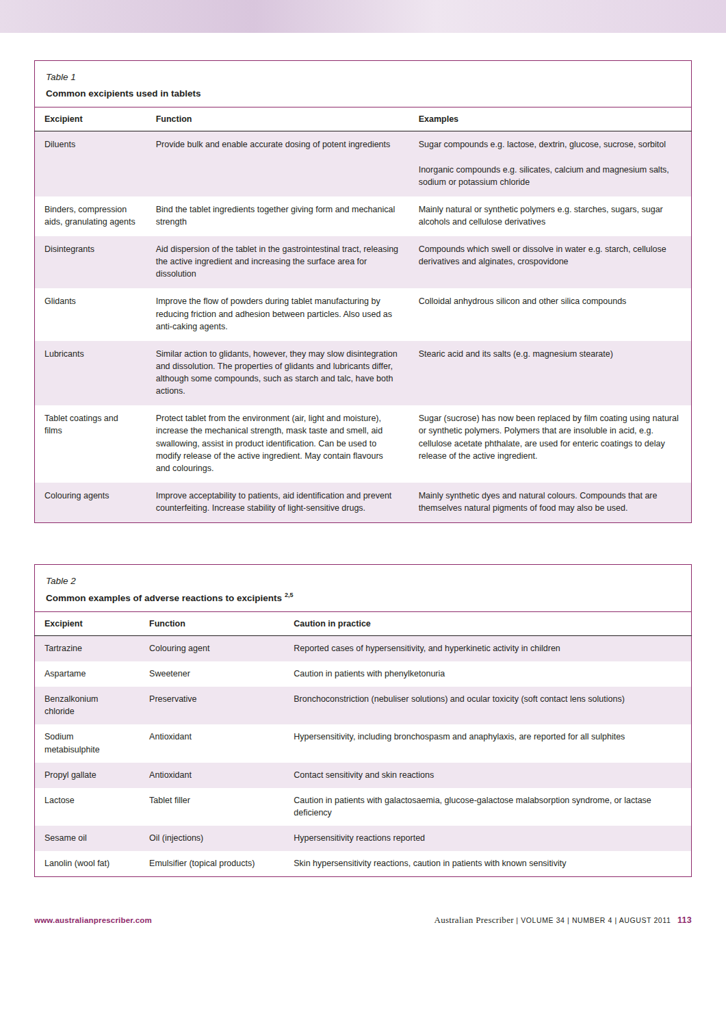Table 1 Common excipients used in tablets
| Excipient | Function | Examples |
| --- | --- | --- |
| Diluents | Provide bulk and enable accurate dosing of potent ingredients | Sugar compounds e.g. lactose, dextrin, glucose, sucrose, sorbitol Inorganic compounds e.g. silicates, calcium and magnesium salts, sodium or potassium chloride |
| Binders, compression aids, granulating agents | Bind the tablet ingredients together giving form and mechanical strength | Mainly natural or synthetic polymers e.g. starches, sugars, sugar alcohols and cellulose derivatives |
| Disintegrants | Aid dispersion of the tablet in the gastrointestinal tract, releasing the active ingredient and increasing the surface area for dissolution | Compounds which swell or dissolve in water e.g. starch, cellulose derivatives and alginates, crospovidone |
| Glidants | Improve the flow of powders during tablet manufacturing by reducing friction and adhesion between particles. Also used as anti-caking agents. | Colloidal anhydrous silicon and other silica compounds |
| Lubricants | Similar action to glidants, however, they may slow disintegration and dissolution. The properties of glidants and lubricants differ, although some compounds, such as starch and talc, have both actions. | Stearic acid and its salts (e.g. magnesium stearate) |
| Tablet coatings and films | Protect tablet from the environment (air, light and moisture), increase the mechanical strength, mask taste and smell, aid swallowing, assist in product identification. Can be used to modify release of the active ingredient. May contain flavours and colourings. | Sugar (sucrose) has now been replaced by film coating using natural or synthetic polymers. Polymers that are insoluble in acid, e.g. cellulose acetate phthalate, are used for enteric coatings to delay release of the active ingredient. |
| Colouring agents | Improve acceptability to patients, aid identification and prevent counterfeiting. Increase stability of light-sensitive drugs. | Mainly synthetic dyes and natural colours. Compounds that are themselves natural pigments of food may also be used. |
Table 2 Common examples of adverse reactions to excipients 2,5
| Excipient | Function | Caution in practice |
| --- | --- | --- |
| Tartrazine | Colouring agent | Reported cases of hypersensitivity, and hyperkinetic activity in children |
| Aspartame | Sweetener | Caution in patients with phenylketonuria |
| Benzalkonium chloride | Preservative | Bronchoconstriction (nebuliser solutions) and ocular toxicity (soft contact lens solutions) |
| Sodium metabisulphite | Antioxidant | Hypersensitivity, including bronchospasm and anaphylaxis, are reported for all sulphites |
| Propyl gallate | Antioxidant | Contact sensitivity and skin reactions |
| Lactose | Tablet filler | Caution in patients with galactosaemia, glucose-galactose malabsorption syndrome, or lactase deficiency |
| Sesame oil | Oil (injections) | Hypersensitivity reactions reported |
| Lanolin (wool fat) | Emulsifier (topical products) | Skin hypersensitivity reactions, caution in patients with known sensitivity |
www.australianprescriber.com
Australian Prescriber | VOLUME 34 | NUMBER 4 | AUGUST 2011 113